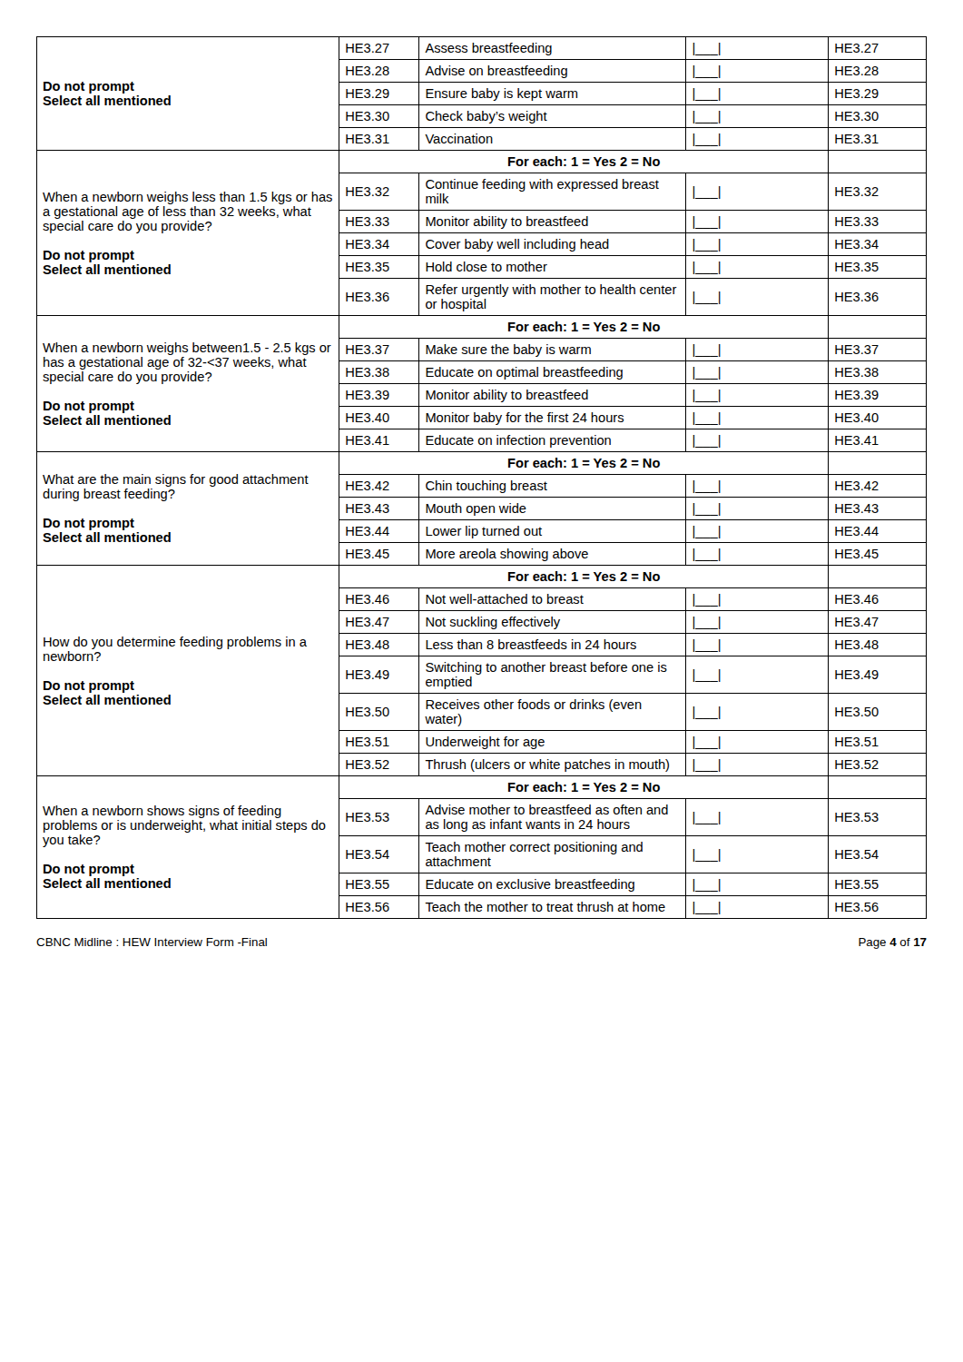| Do not prompt Select all mentioned | HE3.27 | Assess breastfeeding | /___/ | HE3.27 |
| HE3.28 | Advise on breastfeeding | /___/ | HE3.28 |
| HE3.29 | Ensure baby is kept warm | /___/ | HE3.29 |
| HE3.30 | Check baby’s weight | /___/ | HE3.30 |
| HE3.31 | Vaccination | /___/ | HE3.31 |
| When a newborn weighs less than 1.5 kgs or has a gestational age of less than 32 weeks, what special care do you provide? Do not prompt Select all mentioned | For each: 1 = Yes 2 = No | |
| HE3.32 | Continue feeding with expressed breast milk | /___/ | HE3.32 |
| HE3.33 | Monitor ability to breastfeed | /___/ | HE3.33 |
| HE3.34 | Cover baby well including head | /___/ | HE3.34 |
| HE3.35 | Hold close to mother | /___/ | HE3.35 |
| HE3.36 | Refer urgently with mother to health center or hospital | /___/ | HE3.36 |
| When a newborn weighs between1.5 - 2.5 kgs or has a gestational age of 32-<37 weeks, what special care do you provide? Do not prompt Select all mentioned | For each: 1 = Yes 2 = No | |
| HE3.37 | Make sure the baby is warm | /___/ | HE3.37 |
| HE3.38 | Educate on optimal breastfeeding | /___/ | HE3.38 |
| HE3.39 | Monitor ability to breastfeed | /___/ | HE3.39 |
| HE3.40 | Monitor baby for the first 24 hours | /___/ | HE3.40 |
| HE3.41 | Educate on infection prevention | /___/ | HE3.41 |
| What are the main signs for good attachment during breast feeding? Do not prompt Select all mentioned | For each: 1 = Yes 2 = No | |
| HE3.42 | Chin touching breast | /___/ | HE3.42 |
| HE3.43 | Mouth open wide | /___/ | HE3.43 |
| HE3.44 | Lower lip turned out | /___/ | HE3.44 |
| HE3.45 | More areola showing above | /___/ | HE3.45 |
| How do you determine feeding problems in a newborn? Do not prompt Select all mentioned | For each: 1 = Yes 2 = No | |
| HE3.46 | Not well-attached to breast | /___/ | HE3.46 |
| HE3.47 | Not suckling effectively | /___/ | HE3.47 |
| HE3.48 | Less than 8 breastfeeds in 24 hours | /___/ | HE3.48 |
| HE3.49 | Switching to another breast before one is emptied | /___/ | HE3.49 |
| HE3.50 | Receives other foods or drinks (even water) | /___/ | HE3.50 |
| HE3.51 | Underweight for age | /___/ | HE3.51 |
| HE3.52 | Thrush (ulcers or white patches in mouth) | /___/ | HE3.52 |
| When a newborn shows signs of feeding problems or is underweight, what initial steps do you take? Do not prompt Select all mentioned | For each: 1 = Yes 2 = No | |
| HE3.53 | Advise mother to breastfeed as often and as long as infant wants in 24 hours | /___/ | HE3.53 |
| HE3.54 | Teach mother correct positioning and attachment | /___/ | HE3.54 |
| HE3.55 | Educate on exclusive breastfeeding | /___/ | HE3.55 |
| HE3.56 | Teach the mother to treat thrush at home | /___/ | HE3.56 |
CBNC Midline : HEW Interview Form -Final
Page 4 of 17